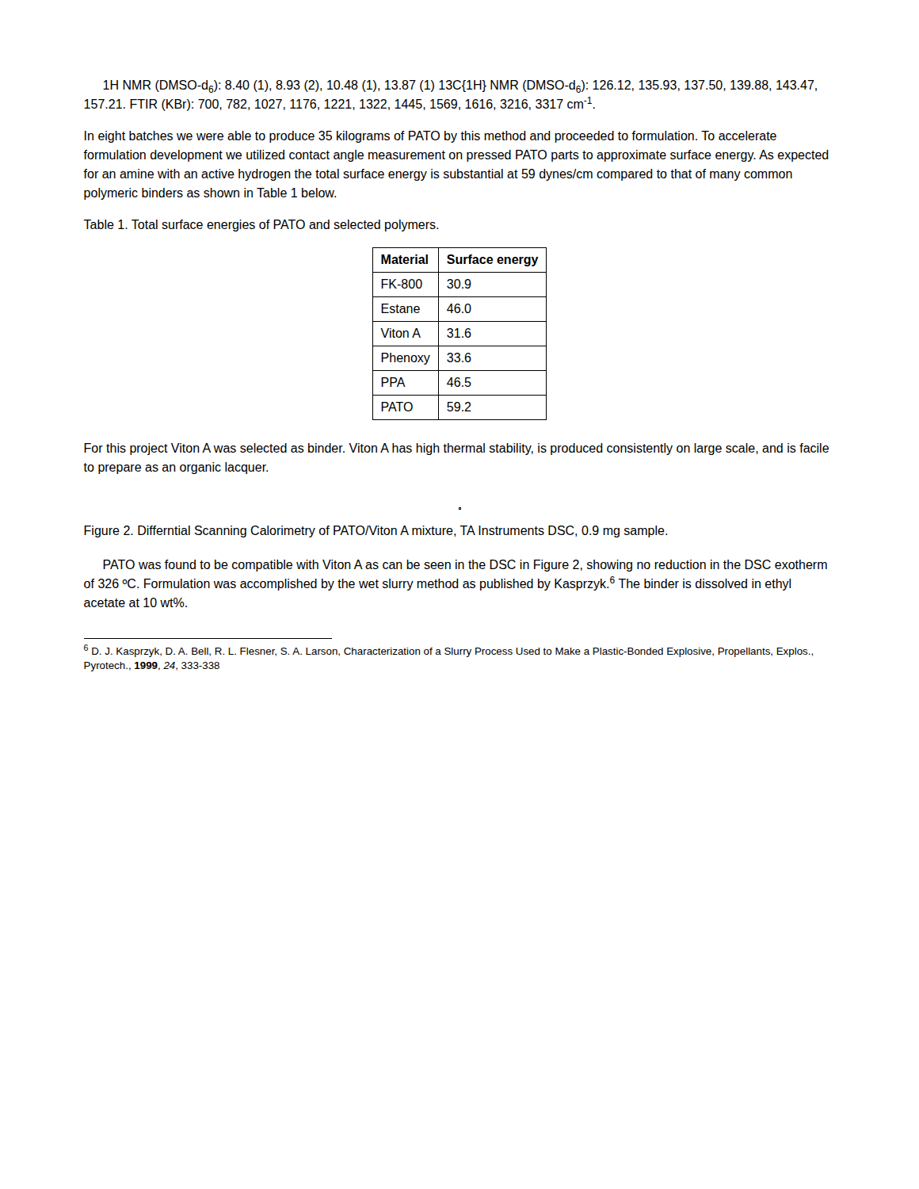1H NMR (DMSO-d6): 8.40 (1), 8.93 (2), 10.48 (1), 13.87 (1) 13C{1H} NMR (DMSO-d6): 126.12, 135.93, 137.50, 139.88, 143.47, 157.21. FTIR (KBr): 700, 782, 1027, 1176, 1221, 1322, 1445, 1569, 1616, 3216, 3317 cm-1.
In eight batches we were able to produce 35 kilograms of PATO by this method and proceeded to formulation. To accelerate formulation development we utilized contact angle measurement on pressed PATO parts to approximate surface energy. As expected for an amine with an active hydrogen the total surface energy is substantial at 59 dynes/cm compared to that of many common polymeric binders as shown in Table 1 below.
Table 1. Total surface energies of PATO and selected polymers.
| Material | Surface energy |
| --- | --- |
| FK-800 | 30.9 |
| Estane | 46.0 |
| Viton A | 31.6 |
| Phenoxy | 33.6 |
| PPA | 46.5 |
| PATO | 59.2 |
For this project Viton A was selected as binder. Viton A has high thermal stability, is produced consistently on large scale, and is facile to prepare as an organic lacquer.
Figure 2. Differntial Scanning Calorimetry of PATO/Viton A mixture, TA Instruments DSC, 0.9 mg sample.
PATO was found to be compatible with Viton A as can be seen in the DSC in Figure 2, showing no reduction in the DSC exotherm of 326 ºC. Formulation was accomplished by the wet slurry method as published by Kasprzyk.6 The binder is dissolved in ethyl acetate at 10 wt%.
6 D. J. Kasprzyk, D. A. Bell, R. L. Flesner, S. A. Larson, Characterization of a Slurry Process Used to Make a Plastic-Bonded Explosive, Propellants, Explos., Pyrotech., 1999, 24, 333-338